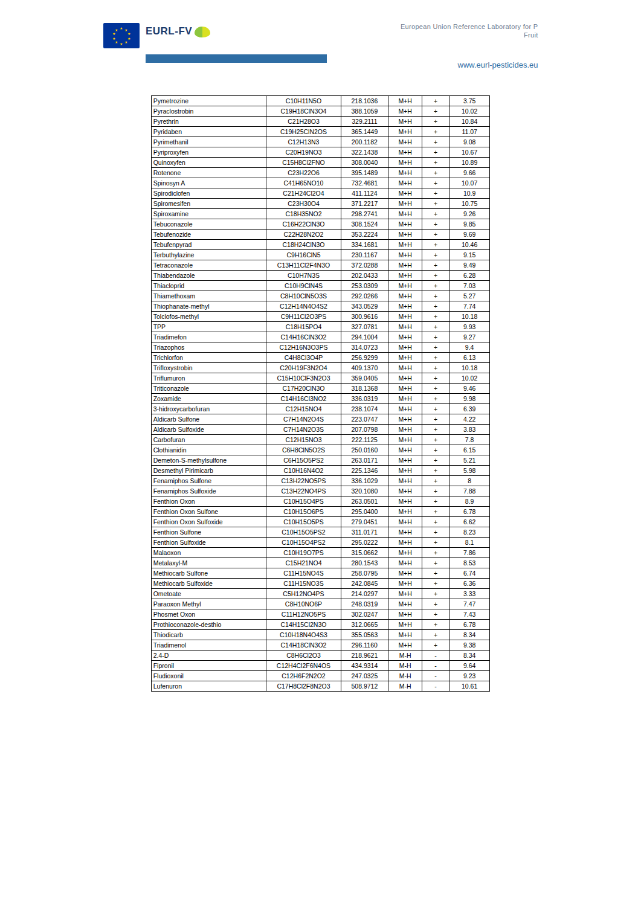★ ★ ★ ★ ★ ★ ★ ★ ★ ★
EURL-FV
European Union Reference Laboratory for P
Fruit
www.eurl-pesticides.eu
| Pymetrozine | C10H11N5O | 218.1036 | M+H | + | 3.75 |
| Pyraclostrobin | C19H18ClN3O4 | 388.1059 | M+H | + | 10.02 |
| Pyrethrin | C21H28O3 | 329.2111 | M+H | + | 10.84 |
| Pyridaben | C19H25ClN2OS | 365.1449 | M+H | + | 11.07 |
| Pyrimethanil | C12H13N3 | 200.1182 | M+H | + | 9.08 |
| Pyriproxyfen | C20H19NO3 | 322.1438 | M+H | + | 10.67 |
| Quinoxyfen | C15H8Cl2FNO | 308.0040 | M+H | + | 10.89 |
| Rotenone | C23H22O6 | 395.1489 | M+H | + | 9.66 |
| Spinosyn A | C41H65NO10 | 732.4681 | M+H | + | 10.07 |
| Spirodiclofen | C21H24Cl2O4 | 411.1124 | M+H | + | 10.9 |
| Spiromesifen | C23H30O4 | 371.2217 | M+H | + | 10.75 |
| Spiroxamine | C18H35NO2 | 298.2741 | M+H | + | 9.26 |
| Tebuconazole | C16H22ClN3O | 308.1524 | M+H | + | 9.85 |
| Tebufenozide | C22H28N2O2 | 353.2224 | M+H | + | 9.69 |
| Tebufenpyrad | C18H24ClN3O | 334.1681 | M+H | + | 10.46 |
| Terbuthylazine | C9H16ClN5 | 230.1167 | M+H | + | 9.15 |
| Tetraconazole | C13H11Cl2F4N3O | 372.0288 | M+H | + | 9.49 |
| Thiabendazole | C10H7N3S | 202.0433 | M+H | + | 6.28 |
| Thiacloprid | C10H9ClN4S | 253.0309 | M+H | + | 7.03 |
| Thiamethoxam | C8H10ClN5O3S | 292.0266 | M+H | + | 5.27 |
| Thiophanate-methyl | C12H14N4O4S2 | 343.0529 | M+H | + | 7.74 |
| Tolclofos-methyl | C9H11Cl2O3PS | 300.9616 | M+H | + | 10.18 |
| TPP | C18H15PO4 | 327.0781 | M+H | + | 9.93 |
| Triadimefon | C14H16ClN3O2 | 294.1004 | M+H | + | 9.27 |
| Triazophos | C12H16N3O3PS | 314.0723 | M+H | + | 9.4 |
| Trichlorfon | C4H8Cl3O4P | 256.9299 | M+H | + | 6.13 |
| Trifloxystrobin | C20H19F3N2O4 | 409.1370 | M+H | + | 10.18 |
| Triflumuron | C15H10ClF3N2O3 | 359.0405 | M+H | + | 10.02 |
| Triticonazole | C17H20ClN3O | 318.1368 | M+H | + | 9.46 |
| Zoxamide | C14H16Cl3NO2 | 336.0319 | M+H | + | 9.98 |
| 3-hidroxycarbofuran | C12H15NO4 | 238.1074 | M+H | + | 6.39 |
| Aldicarb Sulfone | C7H14N2O4S | 223.0747 | M+H | + | 4.22 |
| Aldicarb Sulfoxide | C7H14N2O3S | 207.0798 | M+H | + | 3.83 |
| Carbofuran | C12H15NO3 | 222.1125 | M+H | + | 7.8 |
| Clothianidin | C6H8ClN5O2S | 250.0160 | M+H | + | 6.15 |
| Demeton-S-methylsulfone | C6H15O5PS2 | 263.0171 | M+H | + | 5.21 |
| Desmethyl Pirimicarb | C10H16N4O2 | 225.1346 | M+H | + | 5.98 |
| Fenamiphos Sulfone | C13H22NO5PS | 336.1029 | M+H | + | 8 |
| Fenamiphos Sulfoxide | C13H22NO4PS | 320.1080 | M+H | + | 7.88 |
| Fenthion Oxon | C10H15O4PS | 263.0501 | M+H | + | 8.9 |
| Fenthion Oxon Sulfone | C10H15O6PS | 295.0400 | M+H | + | 6.78 |
| Fenthion Oxon Sulfoxide | C10H15O5PS | 279.0451 | M+H | + | 6.62 |
| Fenthion Sulfone | C10H15O5PS2 | 311.0171 | M+H | + | 8.23 |
| Fenthion Sulfoxide | C10H15O4PS2 | 295.0222 | M+H | + | 8.1 |
| Malaoxon | C10H19O7PS | 315.0662 | M+H | + | 7.86 |
| Metalaxyl-M | C15H21NO4 | 280.1543 | M+H | + | 8.53 |
| Methiocarb Sulfone | C11H15NO4S | 258.0795 | M+H | + | 6.74 |
| Methiocarb Sulfoxide | C11H15NO3S | 242.0845 | M+H | + | 6.36 |
| Ometoate | C5H12NO4PS | 214.0297 | M+H | + | 3.33 |
| Paraoxon Methyl | C8H10NO6P | 248.0319 | M+H | + | 7.47 |
| Phosmet Oxon | C11H12NO5PS | 302.0247 | M+H | + | 7.43 |
| Prothioconazole-desthio | C14H15Cl2N3O | 312.0665 | M+H | + | 6.78 |
| Thiodicarb | C10H18N4O4S3 | 355.0563 | M+H | + | 8.34 |
| Triadimenol | C14H18ClN3O2 | 296.1160 | M+H | + | 9.38 |
| 2.4-D | C8H6Cl2O3 | 218.9621 | M-H | - | 8.34 |
| Fipronil | C12H4Cl2F6N4OS | 434.9314 | M-H | - | 9.64 |
| Fludioxonil | C12H6F2N2O2 | 247.0325 | M-H | - | 9.23 |
| Lufenuron | C17H8Cl2F8N2O3 | 508.9712 | M-H | - | 10.61 |